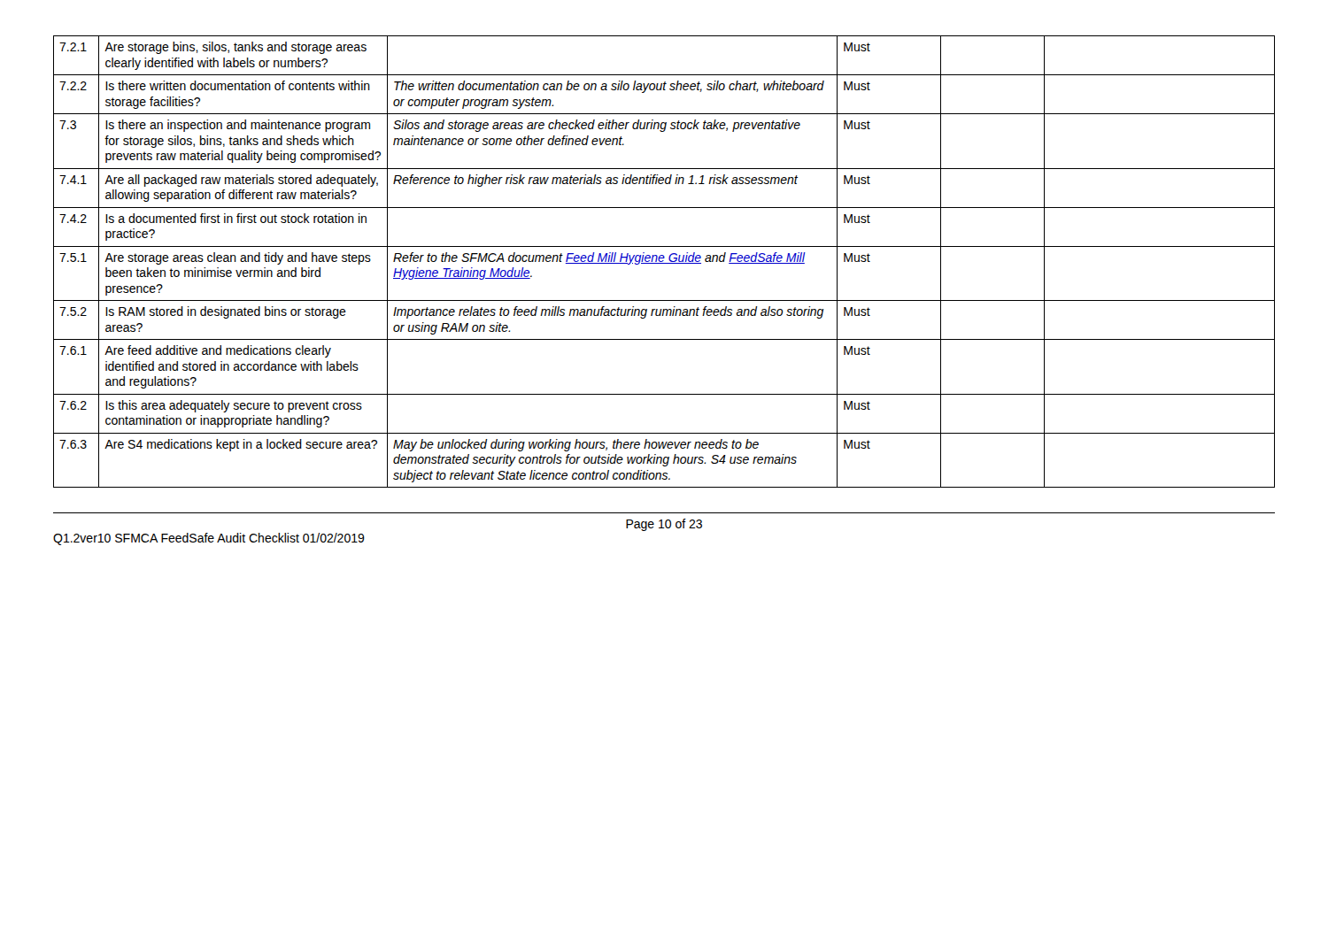| 7.2.1 | Are storage bins, silos, tanks and storage areas clearly identified with labels or numbers? | | Must | | |
| 7.2.2 | Is there written documentation of contents within storage facilities? | The written documentation can be on a silo layout sheet, silo chart, whiteboard or computer program system. | Must | | |
| 7.3 | Is there an inspection and maintenance program for storage silos, bins, tanks and sheds which prevents raw material quality being compromised? | Silos and storage areas are checked either during stock take, preventative maintenance or some other defined event. | Must | | |
| 7.4.1 | Are all packaged raw materials stored adequately, allowing separation of different raw materials? | Reference to higher risk raw materials as identified in 1.1 risk assessment | Must | | |
| 7.4.2 | Is a documented first in first out stock rotation in practice? | | Must | | |
| 7.5.1 | Are storage areas clean and tidy and have steps been taken to minimise vermin and bird presence? | Refer to the SFMCA document Feed Mill Hygiene Guide and FeedSafe Mill Hygiene Training Module . | Must | | |
| 7.5.2 | Is RAM stored in designated bins or storage areas? | Importance relates to feed mills manufacturing ruminant feeds and also storing or using RAM on site. | Must | | |
| 7.6.1 | Are feed additive and medications clearly identified and stored in accordance with labels and regulations? | | Must | | |
| 7.6.2 | Is this area adequately secure to prevent cross contamination or inappropriate handling? | | Must | | |
| 7.6.3 | Are S4 medications kept in a locked secure area? | May be unlocked during working hours, there however needs to be demonstrated security controls for outside working hours. S4 use remains subject to relevant State licence control conditions. | Must | | |
Page 10 of 23
Q1.2ver10 SFMCA FeedSafe Audit Checklist 01/02/2019